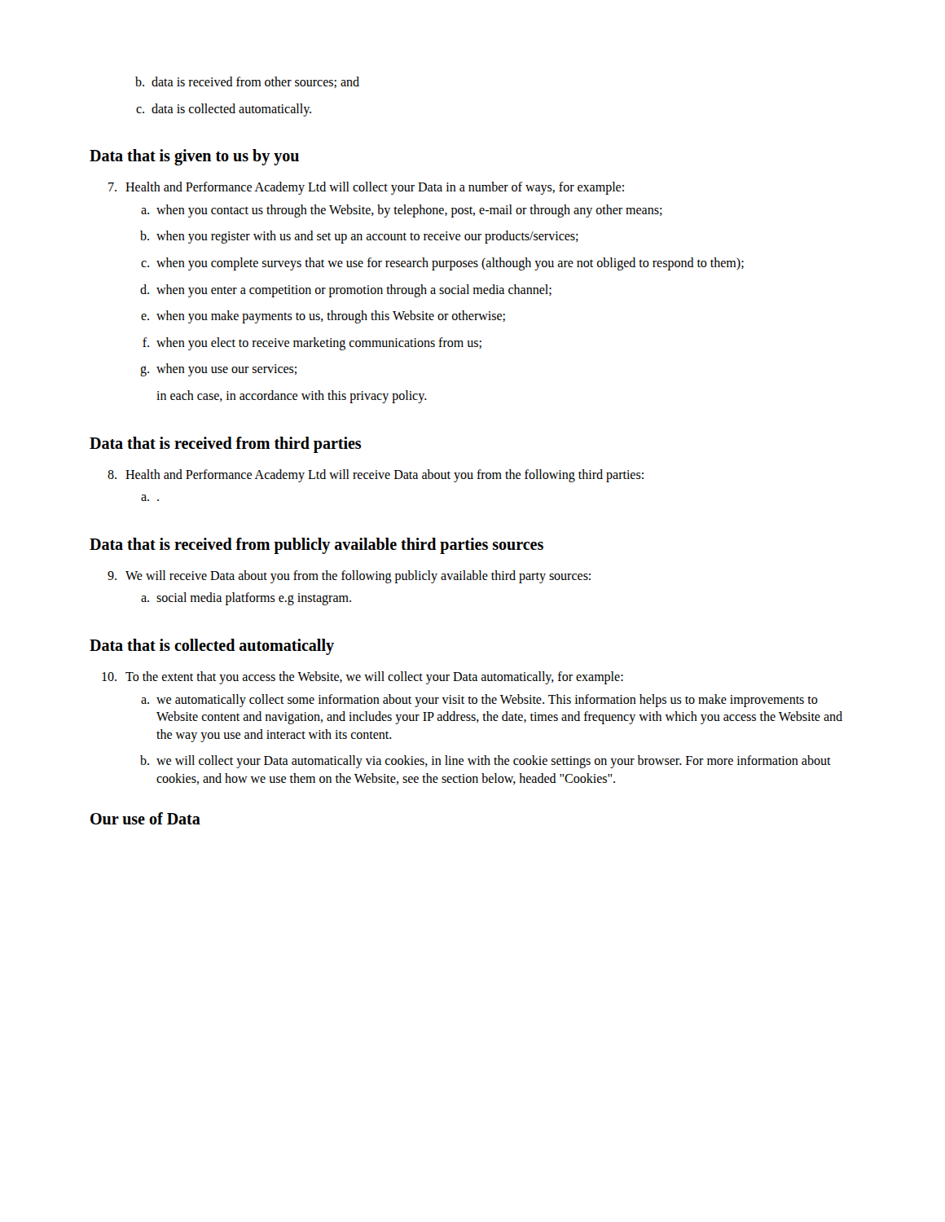data is received from other sources; and
data is collected automatically.
Data that is given to us by you
Health and Performance Academy Ltd will collect your Data in a number of ways, for example:
when you contact us through the Website, by telephone, post, e-mail or through any other means;
when you register with us and set up an account to receive our products/services;
when you complete surveys that we use for research purposes (although you are not obliged to respond to them);
when you enter a competition or promotion through a social media channel;
when you make payments to us, through this Website or otherwise;
when you elect to receive marketing communications from us;
when you use our services;
in each case, in accordance with this privacy policy.
Data that is received from third parties
Health and Performance Academy Ltd will receive Data about you from the following third parties:
.
Data that is received from publicly available third parties sources
We will receive Data about you from the following publicly available third party sources:
social media platforms e.g instagram.
Data that is collected automatically
To the extent that you access the Website, we will collect your Data automatically, for example:
we automatically collect some information about your visit to the Website. This information helps us to make improvements to Website content and navigation, and includes your IP address, the date, times and frequency with which you access the Website and the way you use and interact with its content.
we will collect your Data automatically via cookies, in line with the cookie settings on your browser. For more information about cookies, and how we use them on the Website, see the section below, headed "Cookies".
Our use of Data